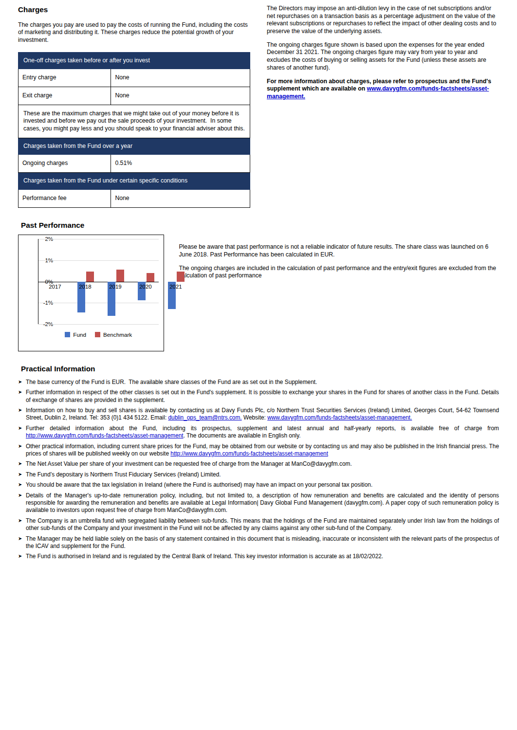Charges
The charges you pay are used to pay the costs of running the Fund, including the costs of marketing and distributing it. These charges reduce the potential growth of your investment.
| One-off charges taken before or after you invest |
| --- |
| Entry charge | None |
| Exit charge | None |
| These are the maximum charges that we might take out of your money before it is invested and before we pay out the sale proceeds of your investment. In some cases, you might pay less and you should speak to your financial adviser about this. |
| Charges taken from the Fund over a year |
| Ongoing charges | 0.51% |
| Charges taken from the Fund under certain specific conditions |
| Performance fee | None |
The Directors may impose an anti-dilution levy in the case of net subscriptions and/or net repurchases on a transaction basis as a percentage adjustment on the value of the relevant subscriptions or repurchases to reflect the impact of other dealing costs and to preserve the value of the underlying assets.
The ongoing charges figure shown is based upon the expenses for the year ended December 31 2021. The ongoing charges figure may vary from year to year and excludes the costs of buying or selling assets for the Fund (unless these assets are shares of another fund).
For more information about charges, please refer to prospectus and the Fund's supplement which are available on www.davygfm.com/funds-factsheets/asset-management.
Past Performance
2% 1% 0% -1% -2%
2017
2018
2019
2020
2021
Fund Benchmark
Please be aware that past performance is not a reliable indicator of future results. The share class was launched on 6 June 2018. Past Performance has been calculated in EUR.
The ongoing charges are included in the calculation of past performance and the entry/exit figures are excluded from the calculation of past performance
Practical Information
The base currency of the Fund is EUR. The available share classes of the Fund are as set out in the Supplement.
Further information in respect of the other classes is set out in the Fund's supplement. It is possible to exchange your shares in the Fund for shares of another class in the Fund. Details of exchange of shares are provided in the supplement.
Information on how to buy and sell shares is available by contacting us at Davy Funds Plc, c/o Northern Trust Securities Services (Ireland) Limited, Georges Court, 54-62 Townsend Street, Dublin 2, Ireland. Tel: 353 (0)1 434 5122. Email: dublin_ops_team@ntrs.com. Website: www.davygfm.com/funds-factsheets/asset-management.
Further detailed information about the Fund, including its prospectus, supplement and latest annual and half-yearly reports, is available free of charge from http://www.davygfm.com/funds-factsheets/asset-management. The documents are available in English only.
Other practical information, including current share prices for the Fund, may be obtained from our website or by contacting us and may also be published in the Irish financial press. The prices of shares will be published weekly on our website http://www.davygfm.com/funds-factsheets/asset-management
The Net Asset Value per share of your investment can be requested free of charge from the Manager at ManCo@davygfm.com.
The Fund’s depositary is Northern Trust Fiduciary Services (Ireland) Limited.
You should be aware that the tax legislation in Ireland (where the Fund is authorised) may have an impact on your personal tax position.
Details of the Manager's up-to-date remuneration policy, including, but not limited to, a description of how remuneration and benefits are calculated and the identity of persons responsible for awarding the remuneration and benefits are available at Legal Information| Davy Global Fund Management (davygfm.com). A paper copy of such remuneration policy is available to investors upon request free of charge from ManCo@davygfm.com.
The Company is an umbrella fund with segregated liability between sub-funds. This means that the holdings of the Fund are maintained separately under Irish law from the holdings of other sub-funds of the Company and your investment in the Fund will not be affected by any claims against any other sub-fund of the Company.
The Manager may be held liable solely on the basis of any statement contained in this document that is misleading, inaccurate or inconsistent with the relevant parts of the prospectus of the ICAV and supplement for the Fund.
The Fund is authorised in Ireland and is regulated by the Central Bank of Ireland. This key investor information is accurate as at 18/02/2022.